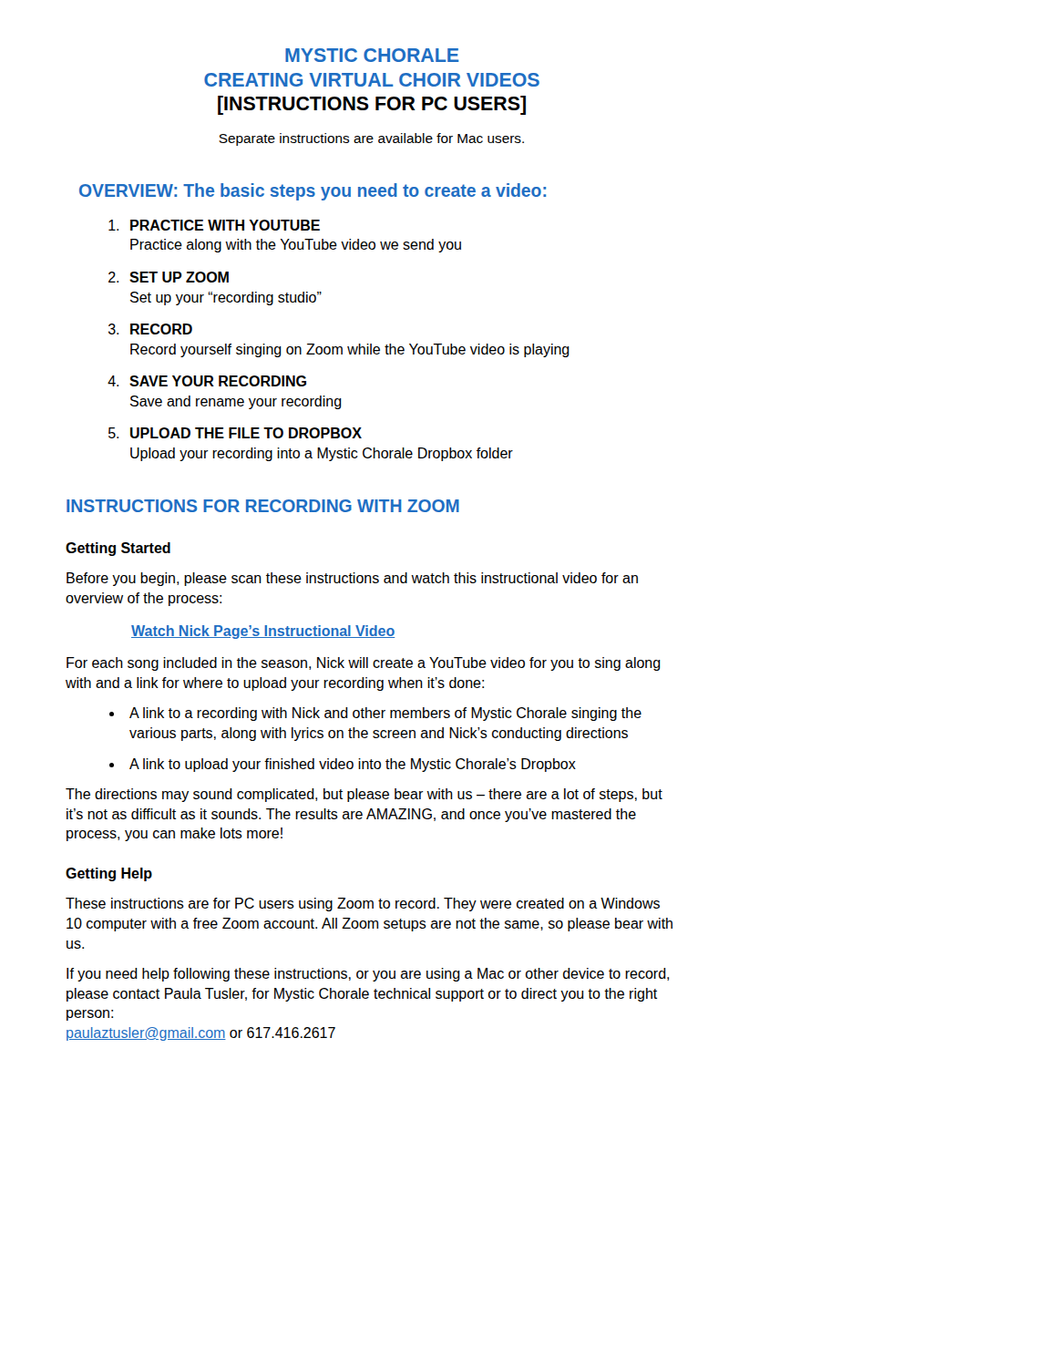MYSTIC CHORALE
CREATING VIRTUAL CHOIR VIDEOS [INSTRUCTIONS FOR PC USERS]
Separate instructions are available for Mac users.
OVERVIEW: The basic steps you need to create a video:
PRACTICE WITH YOUTUBE Practice along with the YouTube video we send you
SET UP ZOOM Set up your “recording studio”
RECORD Record yourself singing on Zoom while the YouTube video is playing
SAVE YOUR RECORDING Save and rename your recording
UPLOAD THE FILE TO DROPBOX Upload your recording into a Mystic Chorale Dropbox folder
INSTRUCTIONS FOR RECORDING WITH ZOOM
Getting Started
Before you begin, please scan these instructions and watch this instructional video for an overview of the process:
Watch Nick Page’s Instructional Video
For each song included in the season, Nick will create a YouTube video for you to sing along with and a link for where to upload your recording when it’s done:
A link to a recording with Nick and other members of Mystic Chorale singing the various parts, along with lyrics on the screen and Nick’s conducting directions
A link to upload your finished video into the Mystic Chorale’s Dropbox
The directions may sound complicated, but please bear with us – there are a lot of steps, but it’s not as difficult as it sounds. The results are AMAZING, and once you’ve mastered the process, you can make lots more!
Getting Help
These instructions are for PC users using Zoom to record. They were created on a Windows 10 computer with a free Zoom account. All Zoom setups are not the same, so please bear with us.
If you need help following these instructions, or you are using a Mac or other device to record, please contact Paula Tusler, for Mystic Chorale technical support or to direct you to the right person:
paulaztusler@gmail.com or 617.416.2617